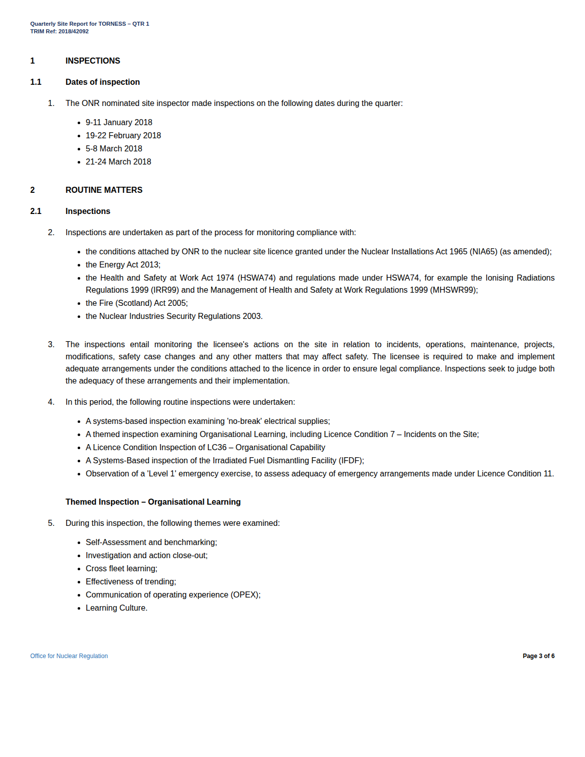Quarterly Site Report for TORNESS – QTR 1
TRIM Ref: 2018/42092
1 INSPECTIONS
1.1 Dates of inspection
1. The ONR nominated site inspector made inspections on the following dates during the quarter:
9-11 January 2018
19-22 February 2018
5-8 March 2018
21-24 March 2018
2 ROUTINE MATTERS
2.1 Inspections
2. Inspections are undertaken as part of the process for monitoring compliance with:
the conditions attached by ONR to the nuclear site licence granted under the Nuclear Installations Act 1965 (NIA65) (as amended);
the Energy Act 2013;
the Health and Safety at Work Act 1974 (HSWA74) and regulations made under HSWA74, for example the Ionising Radiations Regulations 1999 (IRR99) and the Management of Health and Safety at Work Regulations 1999 (MHSWR99);
the Fire (Scotland) Act 2005;
the Nuclear Industries Security Regulations 2003.
3. The inspections entail monitoring the licensee's actions on the site in relation to incidents, operations, maintenance, projects, modifications, safety case changes and any other matters that may affect safety. The licensee is required to make and implement adequate arrangements under the conditions attached to the licence in order to ensure legal compliance. Inspections seek to judge both the adequacy of these arrangements and their implementation.
4. In this period, the following routine inspections were undertaken:
A systems-based inspection examining 'no-break' electrical supplies;
A themed inspection examining Organisational Learning, including Licence Condition 7 – Incidents on the Site;
A Licence Condition Inspection of LC36 – Organisational Capability
A Systems-Based inspection of the Irradiated Fuel Dismantling Facility (IFDF);
Observation of a 'Level 1' emergency exercise, to assess adequacy of emergency arrangements made under Licence Condition 11.
Themed Inspection – Organisational Learning
5. During this inspection, the following themes were examined:
Self-Assessment and benchmarking;
Investigation and action close-out;
Cross fleet learning;
Effectiveness of trending;
Communication of operating experience (OPEX);
Learning Culture.
Office for Nuclear Regulation Page 3 of 6